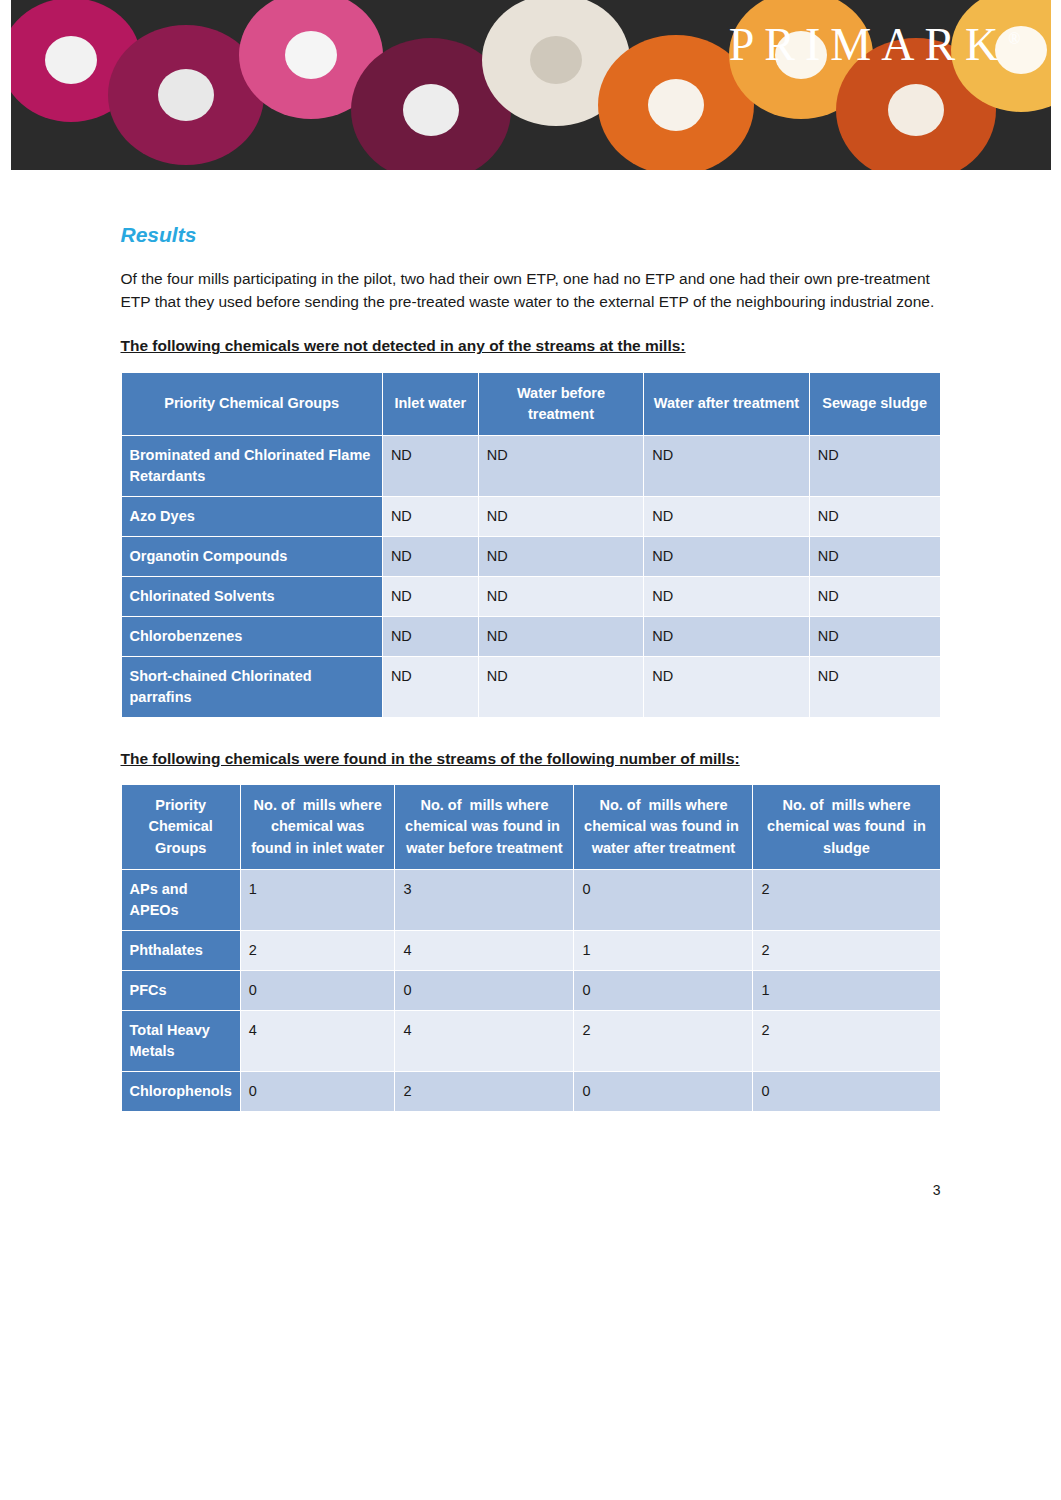PRIMARK®
Results
Of the four mills participating in the pilot, two had their own ETP, one had no ETP and one had their own pre-treatment ETP that they used before sending the pre-treated waste water to the external ETP of the neighbouring industrial zone.
The following chemicals were not detected in any of the streams at the mills:
| Priority Chemical Groups | Inlet water | Water before treatment | Water after treatment | Sewage sludge |
| --- | --- | --- | --- | --- |
| Brominated and Chlorinated Flame Retardants | ND | ND | ND | ND |
| Azo Dyes | ND | ND | ND | ND |
| Organotin Compounds | ND | ND | ND | ND |
| Chlorinated Solvents | ND | ND | ND | ND |
| Chlorobenzenes | ND | ND | ND | ND |
| Short-chained Chlorinated parrafins | ND | ND | ND | ND |
The following chemicals were found in the streams of the following number of mills:
| Priority Chemical Groups | No. of mills where chemical was found in inlet water | No. of mills where chemical was found in water before treatment | No. of mills where chemical was found in water after treatment | No. of mills where chemical was found in sludge |
| --- | --- | --- | --- | --- |
| APs and APEOs | 1 | 3 | 0 | 2 |
| Phthalates | 2 | 4 | 1 | 2 |
| PFCs | 0 | 0 | 0 | 1 |
| Total Heavy Metals | 4 | 4 | 2 | 2 |
| Chlorophenols | 0 | 2 | 0 | 0 |
3